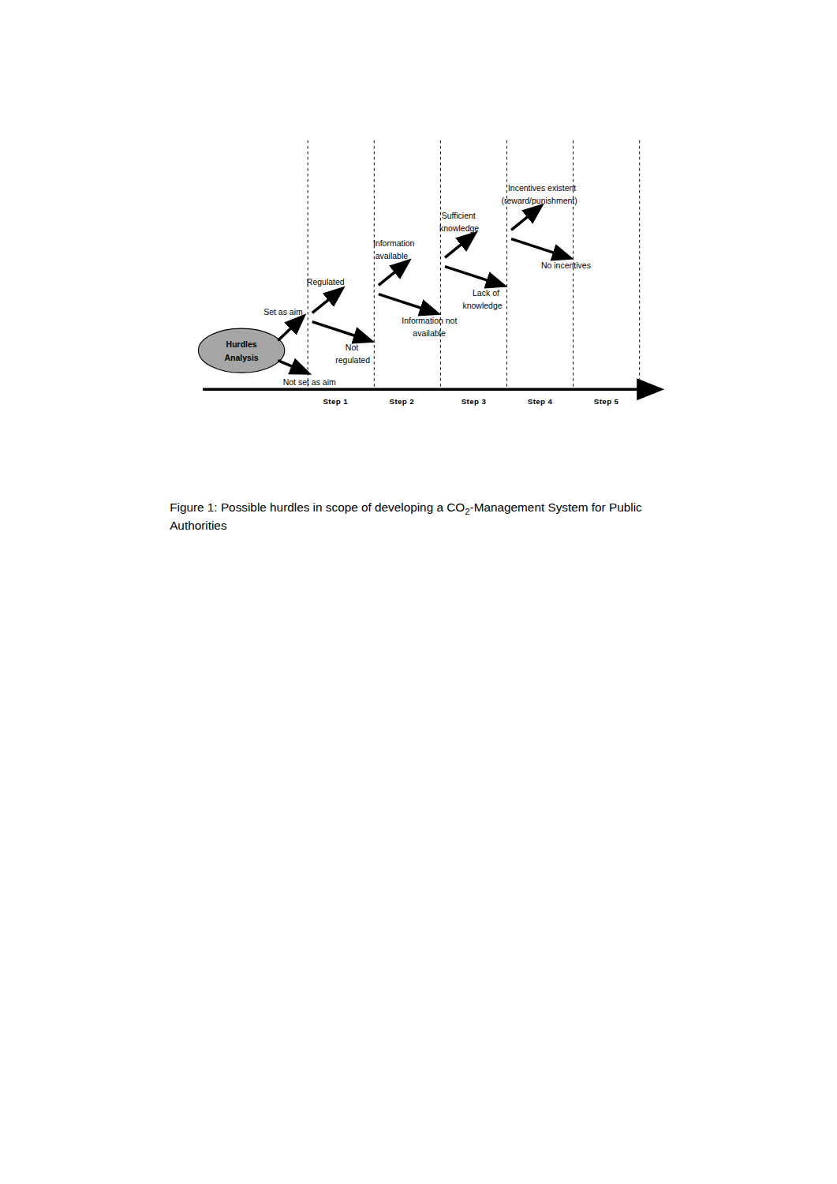Step 1 Step 2 Step 3 Step 4 Step 5 Hurdles Analysis Set as aim Not set as aim Regulated Not regulated Information available Information not available Sufficient knowledge Lack of knowledge Incentives existent (reward/punishment) No incentives
Figure 1: Possible hurdles in scope of developing a CO2-Management System for Public Authorities